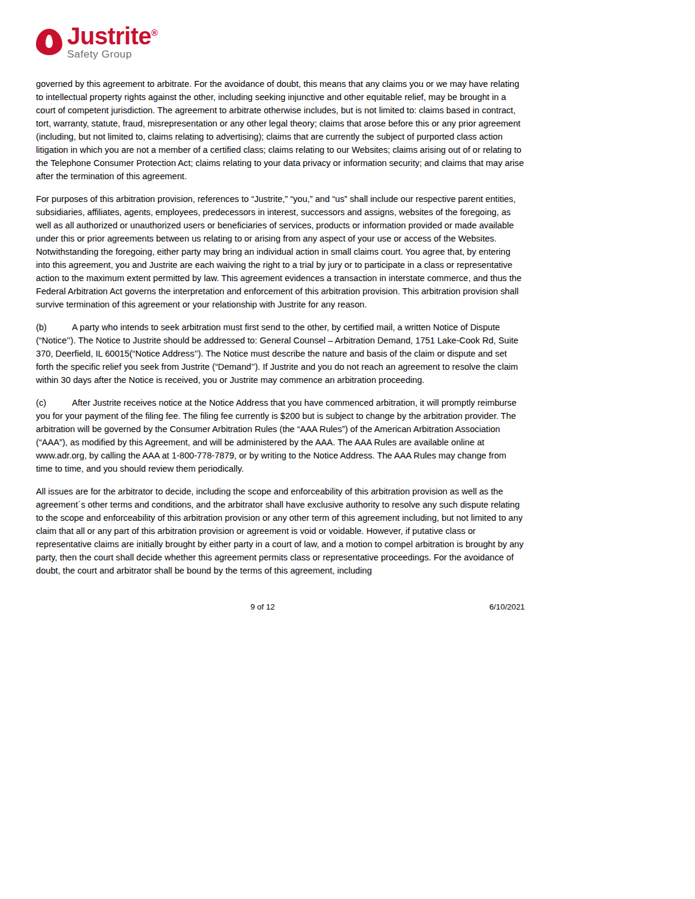Justrite®
Safety Group
governed by this agreement to arbitrate. For the avoidance of doubt, this means that any claims you or we may have relating to intellectual property rights against the other, including seeking injunctive and other equitable relief, may be brought in a court of competent jurisdiction. The agreement to arbitrate otherwise includes, but is not limited to: claims based in contract, tort, warranty, statute, fraud, misrepresentation or any other legal theory; claims that arose before this or any prior agreement (including, but not limited to, claims relating to advertising); claims that are currently the subject of purported class action litigation in which you are not a member of a certified class; claims relating to our Websites; claims arising out of or relating to the Telephone Consumer Protection Act; claims relating to your data privacy or information security; and claims that may arise after the termination of this agreement.
For purposes of this arbitration provision, references to “Justrite,” “you,” and “us” shall include our respective parent entities, subsidiaries, affiliates, agents, employees, predecessors in interest, successors and assigns, websites of the foregoing, as well as all authorized or unauthorized users or beneficiaries of services, products or information provided or made available under this or prior agreements between us relating to or arising from any aspect of your use or access of the Websites. Notwithstanding the foregoing, either party may bring an individual action in small claims court. You agree that, by entering into this agreement, you and Justrite are each waiving the right to a trial by jury or to participate in a class or representative action to the maximum extent permitted by law. This agreement evidences a transaction in interstate commerce, and thus the Federal Arbitration Act governs the interpretation and enforcement of this arbitration provision. This arbitration provision shall survive termination of this agreement or your relationship with Justrite for any reason.
(b) A party who intends to seek arbitration must first send to the other, by certified mail, a written Notice of Dispute (“Notice’’). The Notice to Justrite should be addressed to: General Counsel – Arbitration Demand, 1751 Lake-Cook Rd, Suite 370, Deerfield, IL 60015(“Notice Address’’). The Notice must describe the nature and basis of the claim or dispute and set forth the specific relief you seek from Justrite (“Demand’’). If Justrite and you do not reach an agreement to resolve the claim within 30 days after the Notice is received, you or Justrite may commence an arbitration proceeding.
(c) After Justrite receives notice at the Notice Address that you have commenced arbitration, it will promptly reimburse you for your payment of the filing fee. The filing fee currently is $200 but is subject to change by the arbitration provider. The arbitration will be governed by the Consumer Arbitration Rules (the “AAA Rules”) of the American Arbitration Association (“AAA”), as modified by this Agreement, and will be administered by the AAA. The AAA Rules are available online at www.adr.org, by calling the AAA at 1-800-778-7879, or by writing to the Notice Address. The AAA Rules may change from time to time, and you should review them periodically.
All issues are for the arbitrator to decide, including the scope and enforceability of this arbitration provision as well as the agreement´s other terms and conditions, and the arbitrator shall have exclusive authority to resolve any such dispute relating to the scope and enforceability of this arbitration provision or any other term of this agreement including, but not limited to any claim that all or any part of this arbitration provision or agreement is void or voidable. However, if putative class or representative claims are initially brought by either party in a court of law, and a motion to compel arbitration is brought by any party, then the court shall decide whether this agreement permits class or representative proceedings. For the avoidance of doubt, the court and arbitrator shall be bound by the terms of this agreement, including
9 of 12 6/10/2021